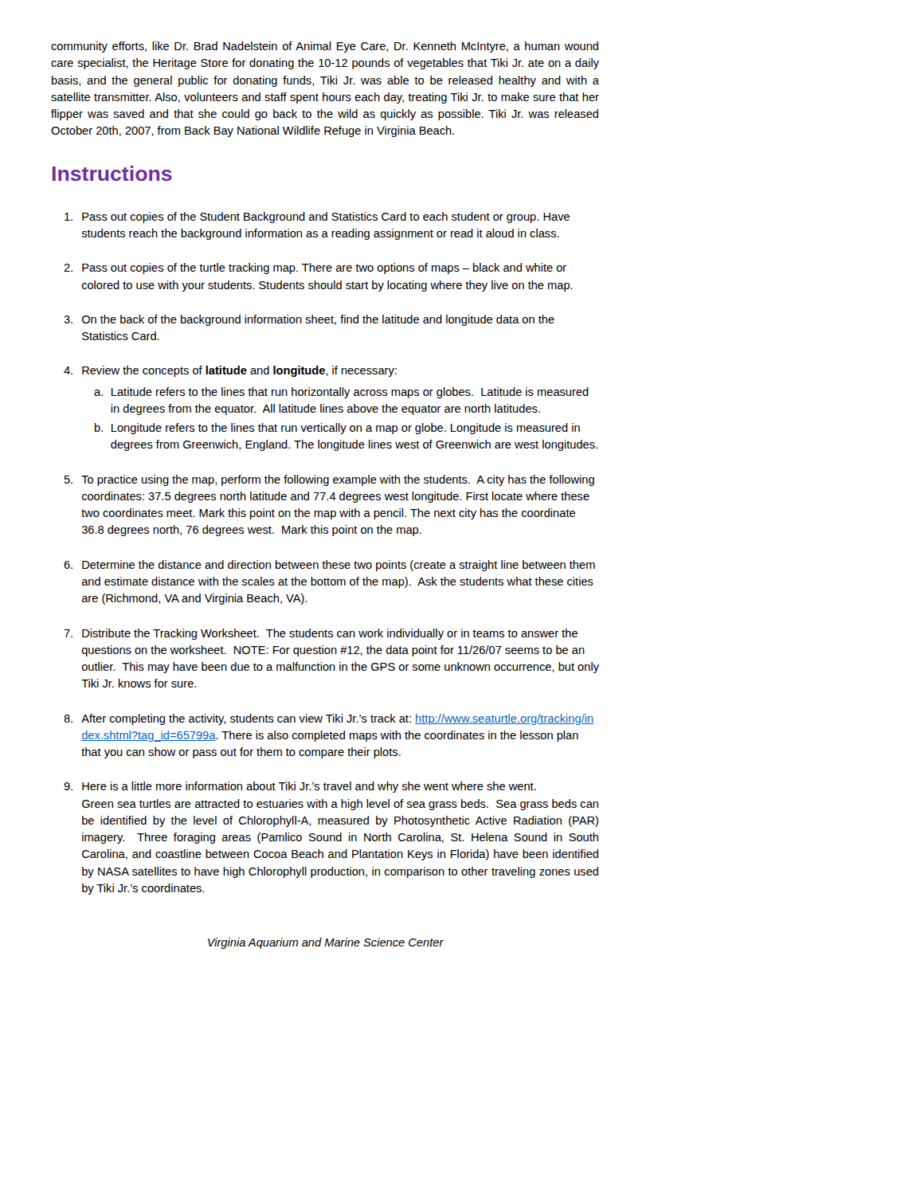community efforts, like Dr. Brad Nadelstein of Animal Eye Care, Dr. Kenneth McIntyre, a human wound care specialist, the Heritage Store for donating the 10-12 pounds of vegetables that Tiki Jr. ate on a daily basis, and the general public for donating funds, Tiki Jr. was able to be released healthy and with a satellite transmitter. Also, volunteers and staff spent hours each day, treating Tiki Jr. to make sure that her flipper was saved and that she could go back to the wild as quickly as possible. Tiki Jr. was released October 20th, 2007, from Back Bay National Wildlife Refuge in Virginia Beach.
Instructions
Pass out copies of the Student Background and Statistics Card to each student or group. Have students reach the background information as a reading assignment or read it aloud in class.
Pass out copies of the turtle tracking map. There are two options of maps – black and white or colored to use with your students. Students should start by locating where they live on the map.
On the back of the background information sheet, find the latitude and longitude data on the Statistics Card.
Review the concepts of latitude and longitude, if necessary:
Latitude refers to the lines that run horizontally across maps or globes. Latitude is measured in degrees from the equator. All latitude lines above the equator are north latitudes.
Longitude refers to the lines that run vertically on a map or globe. Longitude is measured in degrees from Greenwich, England. The longitude lines west of Greenwich are west longitudes.
To practice using the map, perform the following example with the students. A city has the following coordinates: 37.5 degrees north latitude and 77.4 degrees west longitude. First locate where these two coordinates meet. Mark this point on the map with a pencil. The next city has the coordinate 36.8 degrees north, 76 degrees west. Mark this point on the map.
Determine the distance and direction between these two points (create a straight line between them and estimate distance with the scales at the bottom of the map). Ask the students what these cities are (Richmond, VA and Virginia Beach, VA).
Distribute the Tracking Worksheet. The students can work individually or in teams to answer the questions on the worksheet. NOTE: For question #12, the data point for 11/26/07 seems to be an outlier. This may have been due to a malfunction in the GPS or some unknown occurrence, but only Tiki Jr. knows for sure.
After completing the activity, students can view Tiki Jr.’s track at: http://www.seaturtle.org/tracking/index.shtml?tag_id=65799a. There is also completed maps with the coordinates in the lesson plan that you can show or pass out for them to compare their plots.
Here is a little more information about Tiki Jr.’s travel and why she went where she went.
Green sea turtles are attracted to estuaries with a high level of sea grass beds. Sea grass beds can be identified by the level of Chlorophyll-A, measured by Photosynthetic Active Radiation (PAR) imagery. Three foraging areas (Pamlico Sound in North Carolina, St. Helena Sound in South Carolina, and coastline between Cocoa Beach and Plantation Keys in Florida) have been identified by NASA satellites to have high Chlorophyll production, in comparison to other traveling zones used by Tiki Jr.’s coordinates.
Virginia Aquarium and Marine Science Center